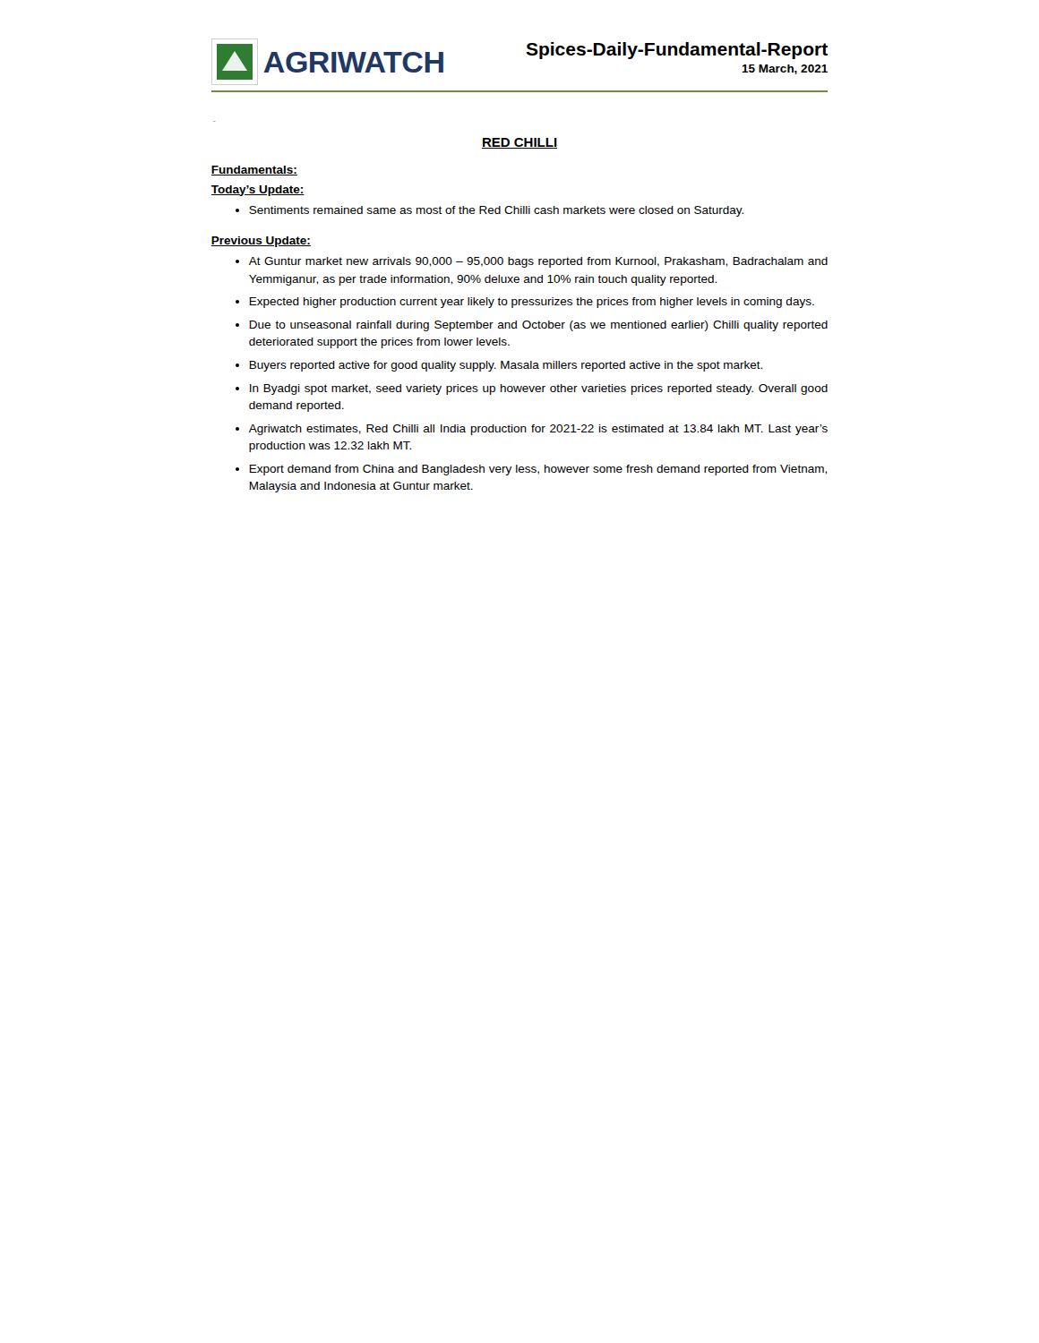AGRIWATCH
Spices-Daily-Fundamental-Report
15 March, 2021
-
RED CHILLI
Fundamentals:
Today’s Update:
Sentiments remained same as most of the Red Chilli cash markets were closed on Saturday.
Previous Update:
At Guntur market new arrivals 90,000 – 95,000 bags reported from Kurnool, Prakasham, Badrachalam and Yemmiganur, as per trade information, 90% deluxe and 10% rain touch quality reported.
Expected higher production current year likely to pressurizes the prices from higher levels in coming days.
Due to unseasonal rainfall during September and October (as we mentioned earlier) Chilli quality reported deteriorated support the prices from lower levels.
Buyers reported active for good quality supply. Masala millers reported active in the spot market.
In Byadgi spot market, seed variety prices up however other varieties prices reported steady. Overall good demand reported.
Agriwatch estimates, Red Chilli all India production for 2021-22 is estimated at 13.84 lakh MT. Last year’s production was 12.32 lakh MT.
Export demand from China and Bangladesh very less, however some fresh demand reported from Vietnam, Malaysia and Indonesia at Guntur market.